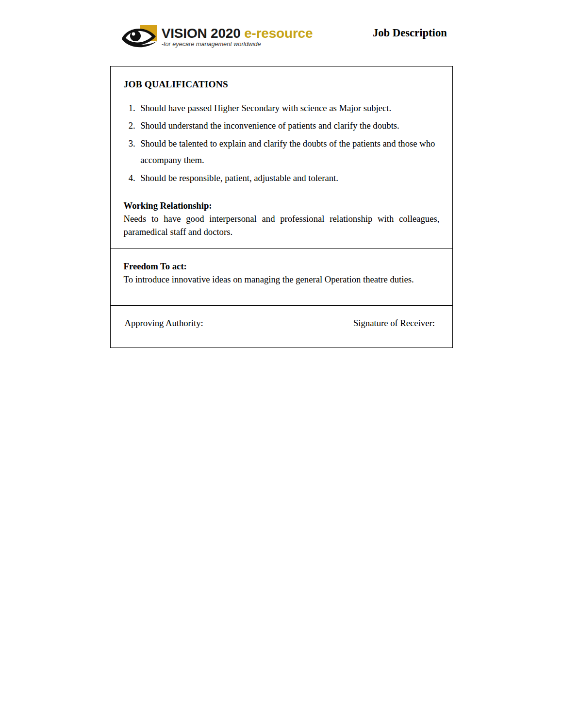VISION 2020 e-resource
-for eyecare management worldwide
Job Description
JOB QUALIFICATIONS
Should have passed Higher Secondary with science as Major subject.
Should understand the inconvenience of patients and clarify the doubts.
Should be talented to explain and clarify the doubts of the patients and those who accompany them.
Should be responsible, patient, adjustable and tolerant.
Working Relationship:
Needs to have good interpersonal and professional relationship with colleagues, paramedical staff and doctors.
Freedom To act:
To introduce innovative ideas on managing the general Operation theatre duties.
Approving Authority:
Signature of Receiver: